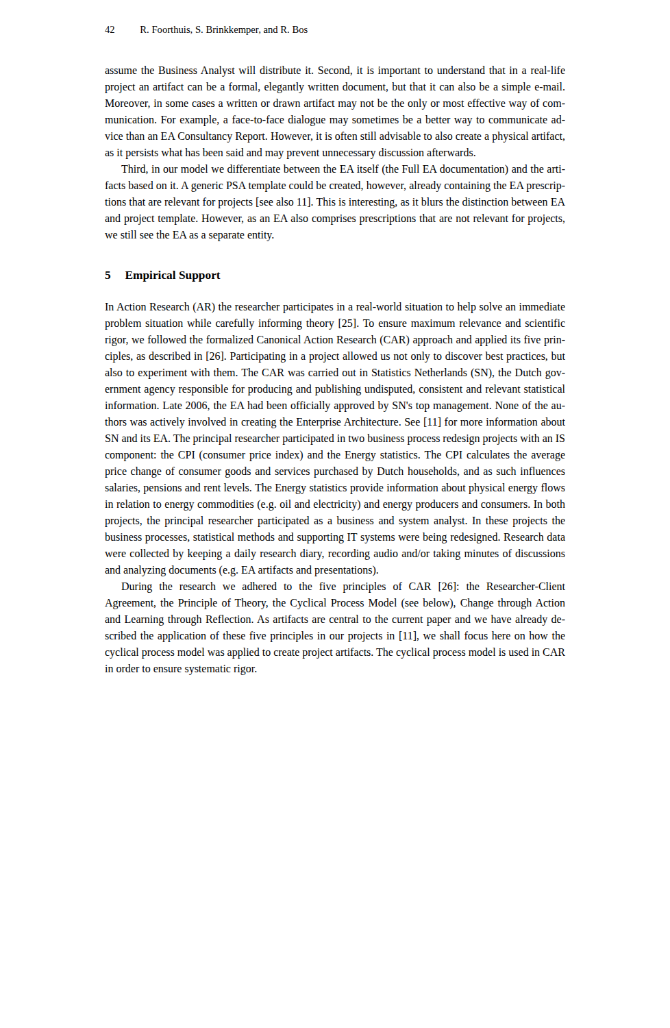42 R. Foorthuis, S. Brinkkemper, and R. Bos
assume the Business Analyst will distribute it. Second, it is important to understand that in a real-life project an artifact can be a formal, elegantly written document, but that it can also be a simple e-mail. Moreover, in some cases a written or drawn artifact may not be the only or most effective way of communication. For example, a face-to-face dialogue may sometimes be a better way to communicate advice than an EA Consultancy Report. However, it is often still advisable to also create a physical artifact, as it persists what has been said and may prevent unnecessary discussion afterwards.
Third, in our model we differentiate between the EA itself (the Full EA documentation) and the artifacts based on it. A generic PSA template could be created, however, already containing the EA prescriptions that are relevant for projects [see also 11]. This is interesting, as it blurs the distinction between EA and project template. However, as an EA also comprises prescriptions that are not relevant for projects, we still see the EA as a separate entity.
5 Empirical Support
In Action Research (AR) the researcher participates in a real-world situation to help solve an immediate problem situation while carefully informing theory [25]. To ensure maximum relevance and scientific rigor, we followed the formalized Canonical Action Research (CAR) approach and applied its five principles, as described in [26]. Participating in a project allowed us not only to discover best practices, but also to experiment with them. The CAR was carried out in Statistics Netherlands (SN), the Dutch government agency responsible for producing and publishing undisputed, consistent and relevant statistical information. Late 2006, the EA had been officially approved by SN's top management. None of the authors was actively involved in creating the Enterprise Architecture. See [11] for more information about SN and its EA. The principal researcher participated in two business process redesign projects with an IS component: the CPI (consumer price index) and the Energy statistics. The CPI calculates the average price change of consumer goods and services purchased by Dutch households, and as such influences salaries, pensions and rent levels. The Energy statistics provide information about physical energy flows in relation to energy commodities (e.g. oil and electricity) and energy producers and consumers. In both projects, the principal researcher participated as a business and system analyst. In these projects the business processes, statistical methods and supporting IT systems were being redesigned. Research data were collected by keeping a daily research diary, recording audio and/or taking minutes of discussions and analyzing documents (e.g. EA artifacts and presentations).
During the research we adhered to the five principles of CAR [26]: the Researcher-Client Agreement, the Principle of Theory, the Cyclical Process Model (see below), Change through Action and Learning through Reflection. As artifacts are central to the current paper and we have already described the application of these five principles in our projects in [11], we shall focus here on how the cyclical process model was applied to create project artifacts. The cyclical process model is used in CAR in order to ensure systematic rigor.